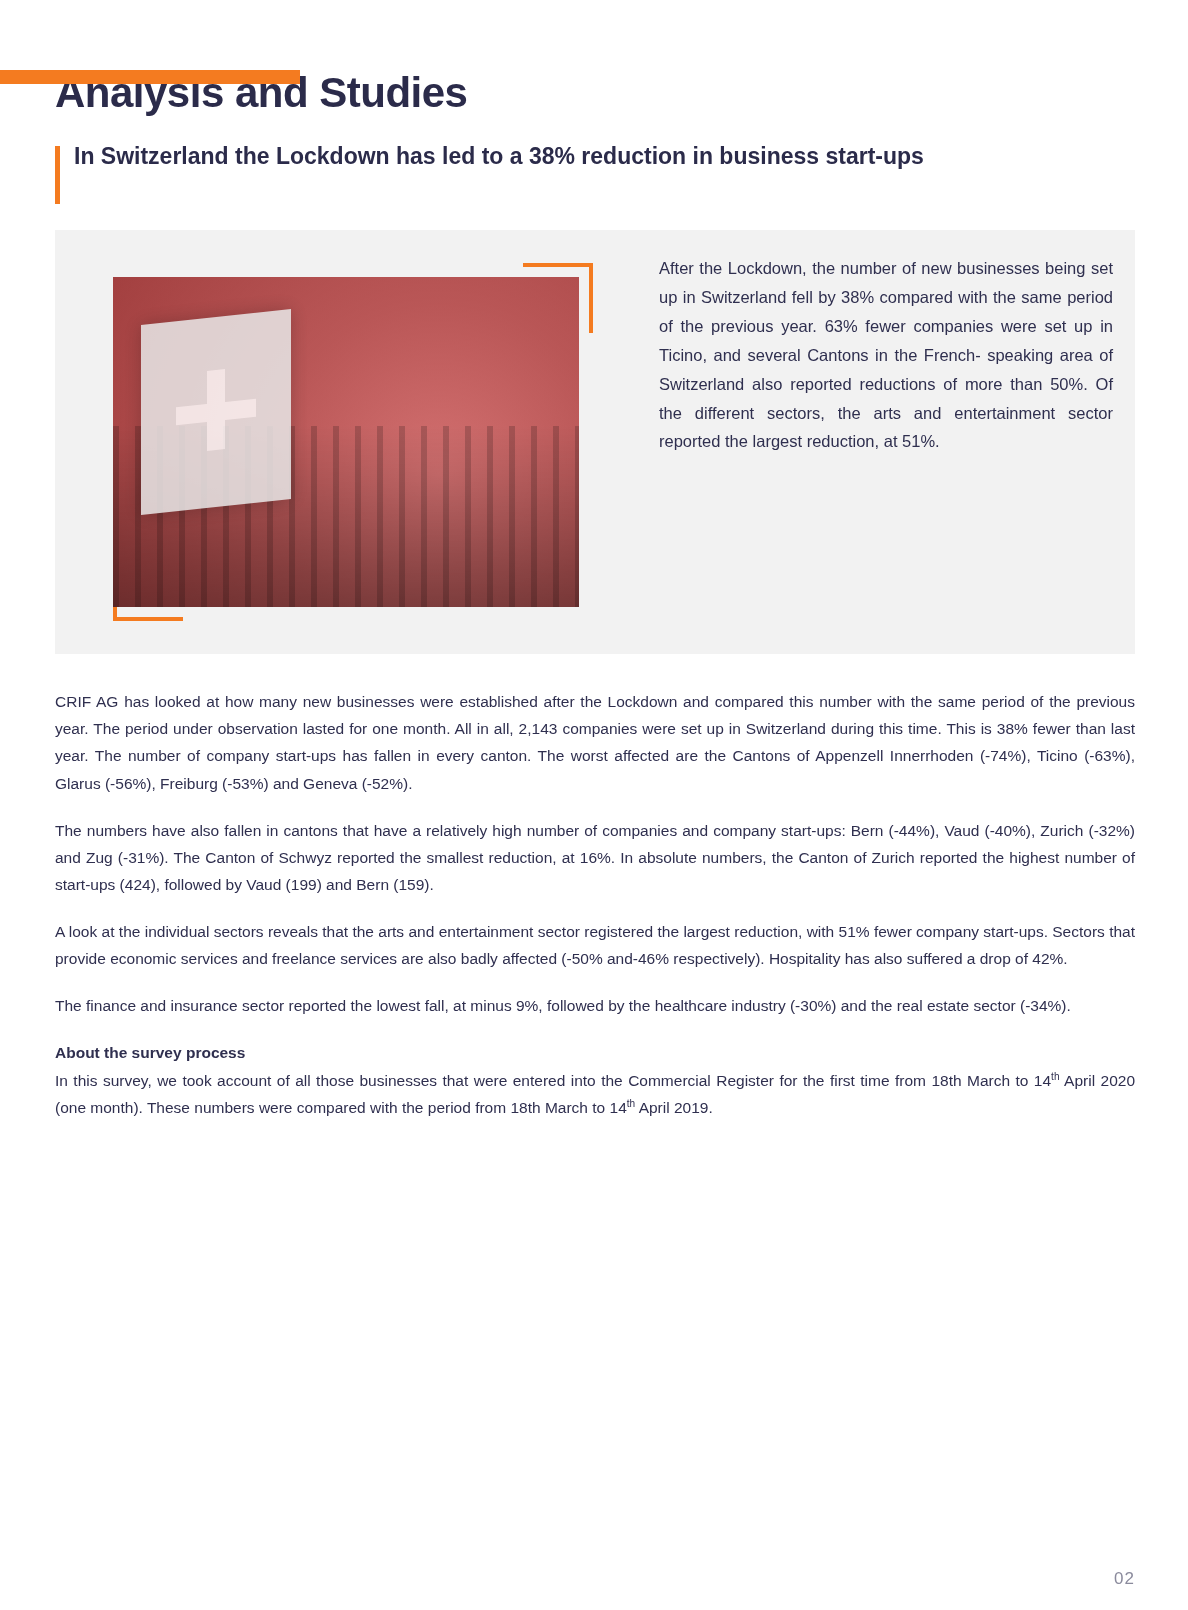Analysis and Studies
In Switzerland the Lockdown has led to a 38% reduction in business start-ups
After the Lockdown, the number of new businesses being set up in Switzerland fell by 38% compared with the same period of the previous year. 63% fewer companies were set up in Ticino, and several Cantons in the French- speaking area of Switzerland also reported reductions of more than 50%. Of the different sectors, the arts and entertainment sector reported the largest reduction, at 51%.
CRIF AG has looked at how many new businesses were established after the Lockdown and compared this number with the same period of the previous year. The period under observation lasted for one month. All in all, 2,143 companies were set up in Switzerland during this time. This is 38% fewer than last year. The number of company start-ups has fallen in every canton. The worst affected are the Cantons of Appenzell Innerrhoden (-74%), Ticino (-63%), Glarus (-56%), Freiburg (-53%) and Geneva (-52%).
The numbers have also fallen in cantons that have a relatively high number of companies and company start-ups: Bern (-44%), Vaud (-40%), Zurich (-32%) and Zug (-31%). The Canton of Schwyz reported the smallest reduction, at 16%. In absolute numbers, the Canton of Zurich reported the highest number of start-ups (424), followed by Vaud (199) and Bern (159).
A look at the individual sectors reveals that the arts and entertainment sector registered the largest reduction, with 51% fewer company start-ups. Sectors that provide economic services and freelance services are also badly affected (-50% and-46% respectively). Hospitality has also suffered a drop of 42%.
The finance and insurance sector reported the lowest fall, at minus 9%, followed by the healthcare industry (-30%) and the real estate sector (-34%).
About the survey process
In this survey, we took account of all those businesses that were entered into the Commercial Register for the first time from 18th March to 14th April 2020 (one month). These numbers were compared with the period from 18th March to 14th April 2019.
02